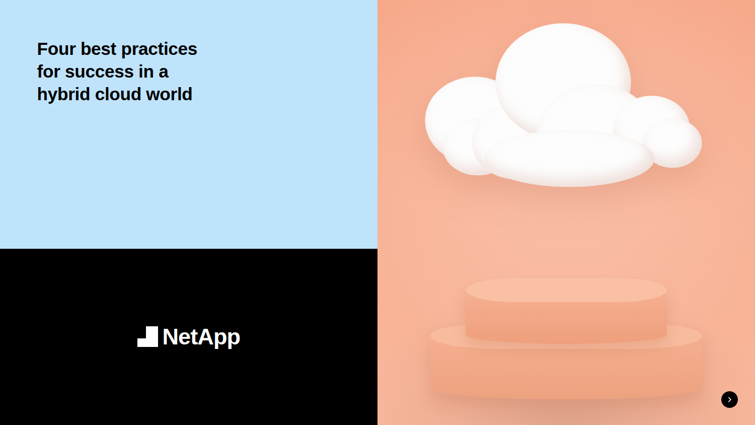Four best practices
for success in a
hybrid cloud world
NetApp